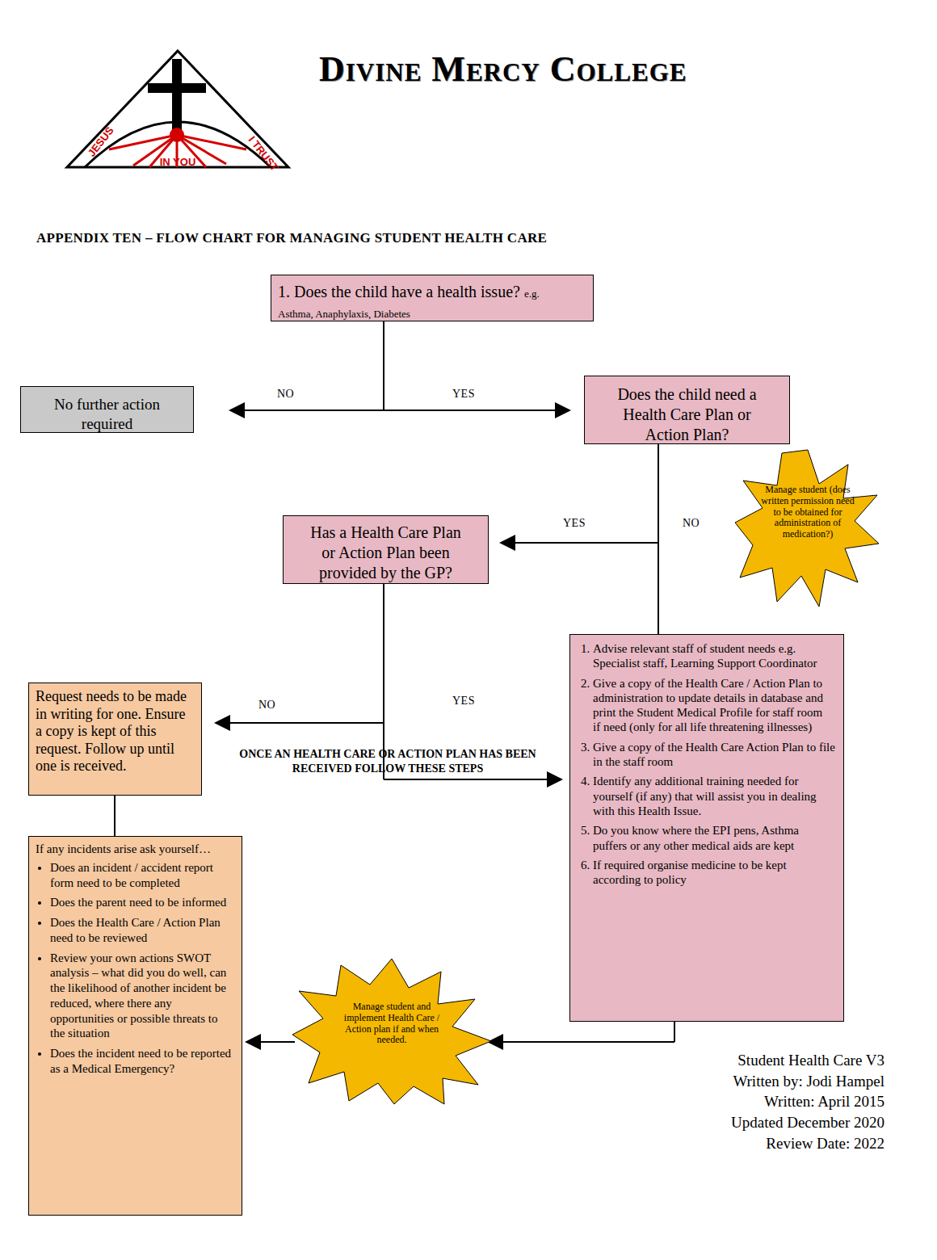JESUS I TRUST IN YOU
Divine Mercy College
APPENDIX TEN – FLOW CHART FOR MANAGING STUDENT HEALTH CARE
Manage student (does written permission need to be obtained for administration of medication?)
Manage student and implement Health Care / Action plan if and when needed.
1. Does the child have a health issue? e.g.
Asthma, Anaphylaxis, Diabetes
No further action
required
Does the child need a
Health Care Plan or
Action Plan?
Has a Health Care Plan
or Action Plan been
provided by the GP?
Request needs to be made in writing for one. Ensure a copy is kept of this request. Follow up until one is received.
Advise relevant staff of student needs e.g. Specialist staff, Learning Support Coordinator
Give a copy of the Health Care / Action Plan to administration to update details in database and print the Student Medical Profile for staff room if need (only for all life threatening illnesses)
Give a copy of the Health Care Action Plan to file in the staff room
Identify any additional training needed for yourself (if any) that will assist you in dealing with this Health Issue.
Do you know where the EPI pens, Asthma puffers or any other medical aids are kept
If required organise medicine to be kept according to policy
If any incidents arise ask yourself…
Does an incident / accident report form need to be completed
Does the parent need to be informed
Does the Health Care / Action Plan need to be reviewed
Review your own actions SWOT analysis – what did you do well, can the likelihood of another incident be reduced, where there any opportunities or possible threats to the situation
Does the incident need to be reported as a Medical Emergency?
NO
YES
YES
NO
NO
YES
ONCE AN HEALTH CARE OR ACTION PLAN HAS BEEN RECEIVED FOLLOW THESE STEPS
Student Health Care V3
Written by: Jodi Hampel
Written: April 2015
Updated December 2020
Review Date: 2022